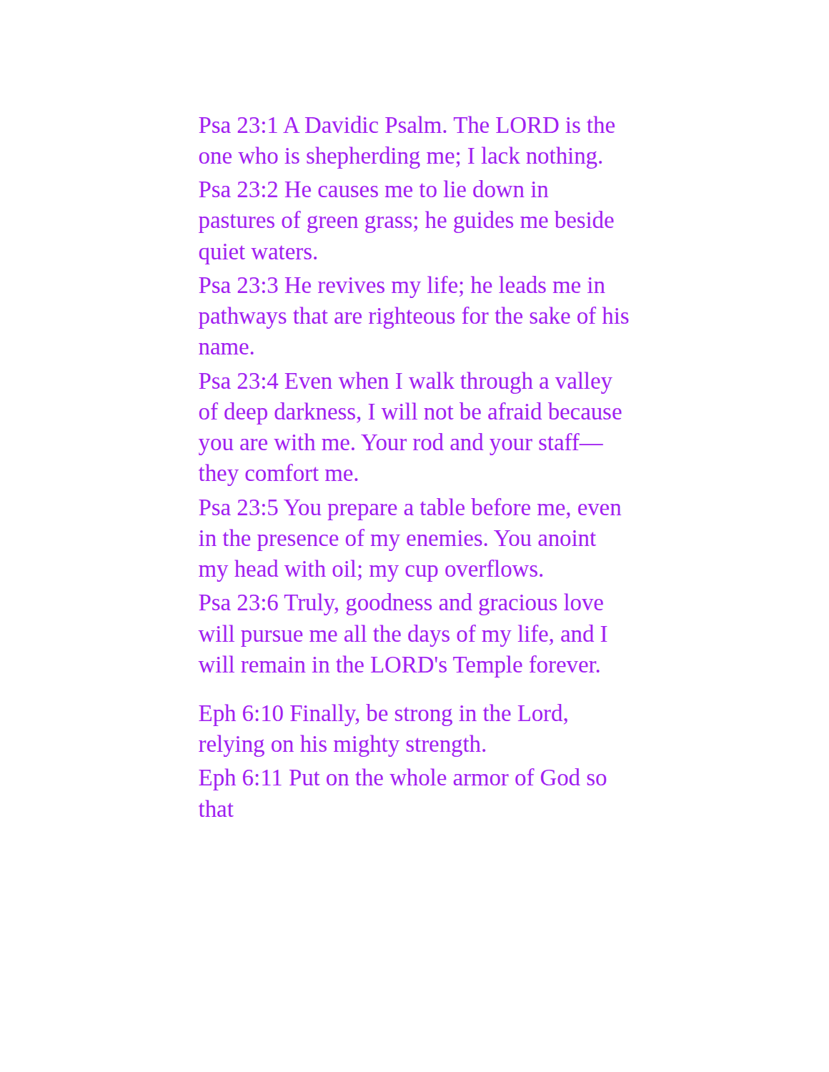Psa 23:1 A Davidic Psalm. The LORD is the one who is shepherding me; I lack nothing.
Psa 23:2 He causes me to lie down in pastures of green grass; he guides me beside quiet waters.
Psa 23:3 He revives my life; he leads me in pathways that are righteous for the sake of his name.
Psa 23:4 Even when I walk through a valley of deep darkness, I will not be afraid because you are with me. Your rod and your staff—they comfort me.
Psa 23:5 You prepare a table before me, even in the presence of my enemies. You anoint my head with oil; my cup overflows.
Psa 23:6 Truly, goodness and gracious love will pursue me all the days of my life, and I will remain in the LORD's Temple forever.
Eph 6:10 Finally, be strong in the Lord, relying on his mighty strength.
Eph 6:11 Put on the whole armor of God so that